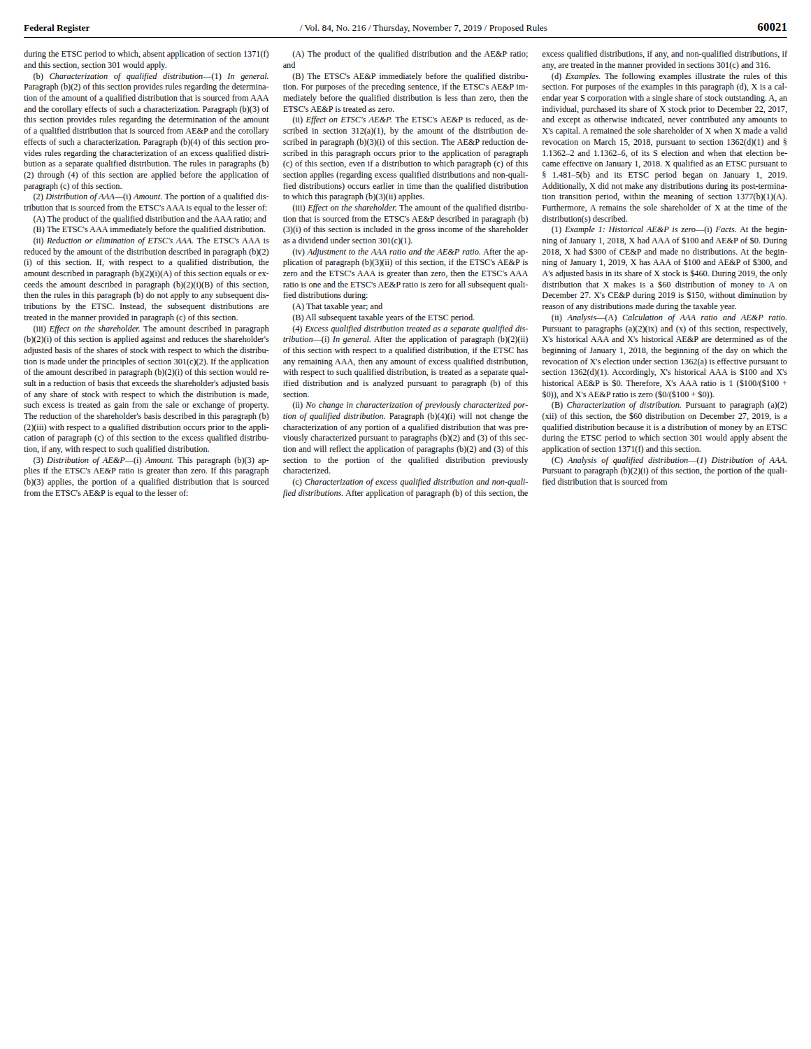Federal Register
/ Vol. 84, No. 216 / Thursday, November 7, 2019 / Proposed Rules
60021
during the ETSC period to which, absent application of section 1371(f) and this section, section 301 would apply.
(b) Characterization of qualified distribution—(1) In general. Paragraph (b)(2) of this section provides rules regarding the determination of the amount of a qualified distribution that is sourced from AAA and the corollary effects of such a characterization. Paragraph (b)(3) of this section provides rules regarding the determination of the amount of a qualified distribution that is sourced from AE&P and the corollary effects of such a characterization. Paragraph (b)(4) of this section provides rules regarding the characterization of an excess qualified distribution as a separate qualified distribution. The rules in paragraphs (b)(2) through (4) of this section are applied before the application of paragraph (c) of this section.
(2) Distribution of AAA—(i) Amount. The portion of a qualified distribution that is sourced from the ETSC's AAA is equal to the lesser of:
(A) The product of the qualified distribution and the AAA ratio; and
(B) The ETSC's AAA immediately before the qualified distribution.
(ii) Reduction or elimination of ETSC's AAA. The ETSC's AAA is reduced by the amount of the distribution described in paragraph (b)(2)(i) of this section. If, with respect to a qualified distribution, the amount described in paragraph (b)(2)(i)(A) of this section equals or exceeds the amount described in paragraph (b)(2)(i)(B) of this section, then the rules in this paragraph (b) do not apply to any subsequent distributions by the ETSC. Instead, the subsequent distributions are treated in the manner provided in paragraph (c) of this section.
(iii) Effect on the shareholder. The amount described in paragraph (b)(2)(i) of this section is applied against and reduces the shareholder's adjusted basis of the shares of stock with respect to which the distribution is made under the principles of section 301(c)(2). If the application of the amount described in paragraph (b)(2)(i) of this section would result in a reduction of basis that exceeds the shareholder's adjusted basis of any share of stock with respect to which the distribution is made, such excess is treated as gain from the sale or exchange of property. The reduction of the shareholder's basis described in this paragraph (b)(2)(iii) with respect to a qualified distribution occurs prior to the application of paragraph (c) of this section to the excess qualified distribution, if any, with respect to such qualified distribution.
(3) Distribution of AE&P—(i) Amount. This paragraph (b)(3) applies if the ETSC's AE&P ratio is greater than zero. If this paragraph (b)(3) applies, the portion of a qualified distribution that is sourced from the ETSC's AE&P is equal to the lesser of:
(A) The product of the qualified distribution and the AE&P ratio; and
(B) The ETSC's AE&P immediately before the qualified distribution. For purposes of the preceding sentence, if the ETSC's AE&P immediately before the qualified distribution is less than zero, then the ETSC's AE&P is treated as zero.
(ii) Effect on ETSC's AE&P. The ETSC's AE&P is reduced, as described in section 312(a)(1), by the amount of the distribution described in paragraph (b)(3)(i) of this section. The AE&P reduction described in this paragraph occurs prior to the application of paragraph (c) of this section, even if a distribution to which paragraph (c) of this section applies (regarding excess qualified distributions and non-qualified distributions) occurs earlier in time than the qualified distribution to which this paragraph (b)(3)(ii) applies.
(iii) Effect on the shareholder. The amount of the qualified distribution that is sourced from the ETSC's AE&P described in paragraph (b)(3)(i) of this section is included in the gross income of the shareholder as a dividend under section 301(c)(1).
(iv) Adjustment to the AAA ratio and the AE&P ratio. After the application of paragraph (b)(3)(ii) of this section, if the ETSC's AE&P is zero and the ETSC's AAA is greater than zero, then the ETSC's AAA ratio is one and the ETSC's AE&P ratio is zero for all subsequent qualified distributions during:
(A) That taxable year; and
(B) All subsequent taxable years of the ETSC period.
(4) Excess qualified distribution treated as a separate qualified distribution—(i) In general. After the application of paragraph (b)(2)(ii) of this section with respect to a qualified distribution, if the ETSC has any remaining AAA, then any amount of excess qualified distribution, with respect to such qualified distribution, is treated as a separate qualified distribution and is analyzed pursuant to paragraph (b) of this section.
(ii) No change in characterization of previously characterized portion of qualified distribution. Paragraph (b)(4)(i) will not change the characterization of any portion of a qualified distribution that was previously characterized pursuant to paragraphs (b)(2) and (3) of this section and will reflect the application of paragraphs (b)(2) and (3) of this section to the portion of the qualified distribution previously characterized.
(c) Characterization of excess qualified distribution and non-qualified distributions. After application of paragraph (b) of this section, the excess qualified distributions, if any, and non-qualified distributions, if any, are treated in the manner provided in sections 301(c) and 316.
(d) Examples. The following examples illustrate the rules of this section. For purposes of the examples in this paragraph (d), X is a calendar year S corporation with a single share of stock outstanding. A, an individual, purchased its share of X stock prior to December 22, 2017, and except as otherwise indicated, never contributed any amounts to X's capital. A remained the sole shareholder of X when X made a valid revocation on March 15, 2018, pursuant to section 1362(d)(1) and § 1.1362–2 and 1.1362–6, of its S election and when that election became effective on January 1, 2018. X qualified as an ETSC pursuant to § 1.481–5(b) and its ETSC period began on January 1, 2019. Additionally, X did not make any distributions during its post-termination transition period, within the meaning of section 1377(b)(1)(A). Furthermore, A remains the sole shareholder of X at the time of the distribution(s) described.
(1) Example 1: Historical AE&P is zero—(i) Facts. At the beginning of January 1, 2018, X had AAA of $100 and AE&P of $0. During 2018, X had $300 of CE&P and made no distributions. At the beginning of January 1, 2019, X has AAA of $100 and AE&P of $300, and A's adjusted basis in its share of X stock is $460. During 2019, the only distribution that X makes is a $60 distribution of money to A on December 27. X's CE&P during 2019 is $150, without diminution by reason of any distributions made during the taxable year.
(ii) Analysis—(A) Calculation of AAA ratio and AE&P ratio. Pursuant to paragraphs (a)(2)(ix) and (x) of this section, respectively, X's historical AAA and X's historical AE&P are determined as of the beginning of January 1, 2018, the beginning of the day on which the revocation of X's election under section 1362(a) is effective pursuant to section 1362(d)(1). Accordingly, X's historical AAA is $100 and X's historical AE&P is $0. Therefore, X's AAA ratio is 1 ($100/($100 + $0)), and X's AE&P ratio is zero ($0/($100 + $0)).
(B) Characterization of distribution. Pursuant to paragraph (a)(2)(xii) of this section, the $60 distribution on December 27, 2019, is a qualified distribution because it is a distribution of money by an ETSC during the ETSC period to which section 301 would apply absent the application of section 1371(f) and this section.
(C) Analysis of qualified distribution—(1) Distribution of AAA. Pursuant to paragraph (b)(2)(i) of this section, the portion of the qualified distribution that is sourced from